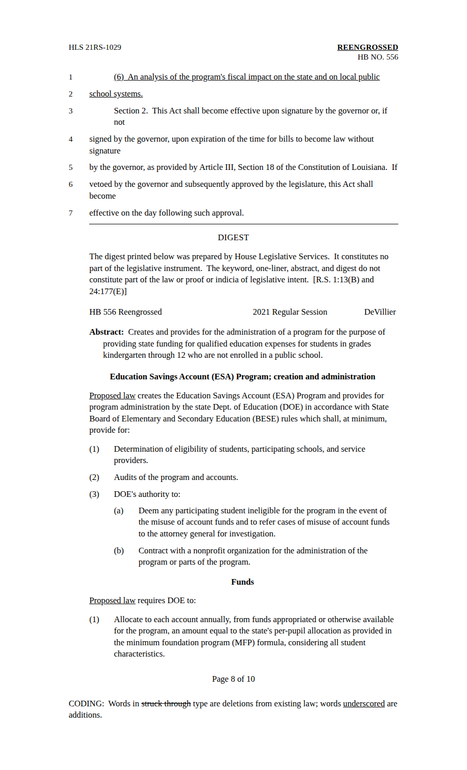HLS 21RS-1029
REENGROSSED
HB NO. 556
1
(6) An analysis of the program's fiscal impact on the state and on local public
2
school systems.
3
Section 2. This Act shall become effective upon signature by the governor or, if not
4
signed by the governor, upon expiration of the time for bills to become law without signature
5
by the governor, as provided by Article III, Section 18 of the Constitution of Louisiana. If
6
vetoed by the governor and subsequently approved by the legislature, this Act shall become
7
effective on the day following such approval.
DIGEST
The digest printed below was prepared by House Legislative Services. It constitutes no part of the legislative instrument. The keyword, one-liner, abstract, and digest do not constitute part of the law or proof or indicia of legislative intent. [R.S. 1:13(B) and 24:177(E)]
HB 556 Reengrossed
2021 Regular Session
DeVillier
Abstract: Creates and provides for the administration of a program for the purpose of providing state funding for qualified education expenses for students in grades kindergarten through 12 who are not enrolled in a public school.
Education Savings Account (ESA) Program; creation and administration
Proposed law creates the Education Savings Account (ESA) Program and provides for program administration by the state Dept. of Education (DOE) in accordance with State Board of Elementary and Secondary Education (BESE) rules which shall, at minimum, provide for:
(1) Determination of eligibility of students, participating schools, and service providers.
(2) Audits of the program and accounts.
(3) DOE's authority to:
(a) Deem any participating student ineligible for the program in the event of the misuse of account funds and to refer cases of misuse of account funds to the attorney general for investigation.
(b) Contract with a nonprofit organization for the administration of the program or parts of the program.
Funds
Proposed law requires DOE to:
(1) Allocate to each account annually, from funds appropriated or otherwise available for the program, an amount equal to the state's per-pupil allocation as provided in the minimum foundation program (MFP) formula, considering all student characteristics.
Page 8 of 10
CODING: Words in struck through type are deletions from existing law; words underscored are additions.